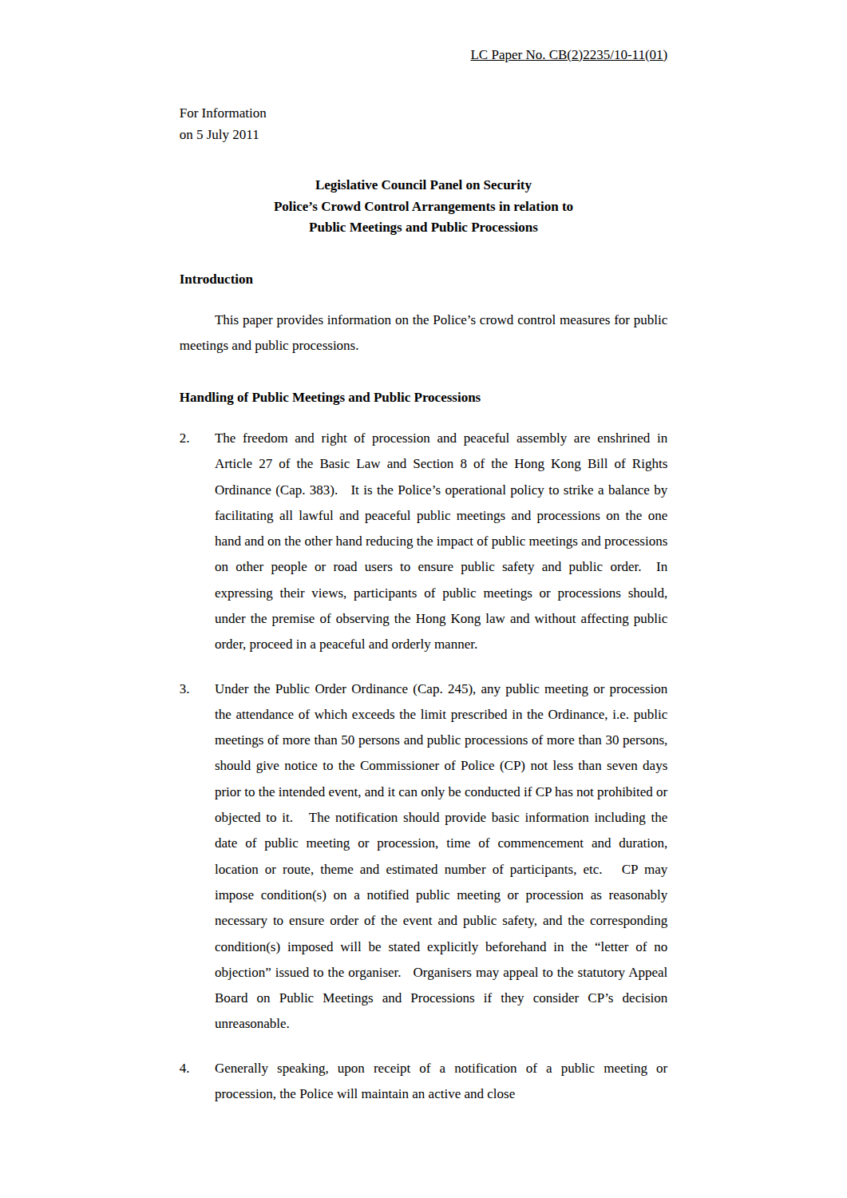LC Paper No. CB(2)2235/10-11(01)
For Information
on 5 July 2011
Legislative Council Panel on Security
Police’s Crowd Control Arrangements in relation to
Public Meetings and Public Processions
Introduction
This paper provides information on the Police’s crowd control measures for public meetings and public processions.
Handling of Public Meetings and Public Processions
2.
The freedom and right of procession and peaceful assembly are enshrined in Article 27 of the Basic Law and Section 8 of the Hong Kong Bill of Rights Ordinance (Cap. 383). It is the Police’s operational policy to strike a balance by facilitating all lawful and peaceful public meetings and processions on the one hand and on the other hand reducing the impact of public meetings and processions on other people or road users to ensure public safety and public order. In expressing their views, participants of public meetings or processions should, under the premise of observing the Hong Kong law and without affecting public order, proceed in a peaceful and orderly manner.
3.
Under the Public Order Ordinance (Cap. 245), any public meeting or procession the attendance of which exceeds the limit prescribed in the Ordinance, i.e. public meetings of more than 50 persons and public processions of more than 30 persons, should give notice to the Commissioner of Police (CP) not less than seven days prior to the intended event, and it can only be conducted if CP has not prohibited or objected to it. The notification should provide basic information including the date of public meeting or procession, time of commencement and duration, location or route, theme and estimated number of participants, etc. CP may impose condition(s) on a notified public meeting or procession as reasonably necessary to ensure order of the event and public safety, and the corresponding condition(s) imposed will be stated explicitly beforehand in the “letter of no objection” issued to the organiser. Organisers may appeal to the statutory Appeal Board on Public Meetings and Processions if they consider CP’s decision unreasonable.
4.
Generally speaking, upon receipt of a notification of a public meeting or procession, the Police will maintain an active and close